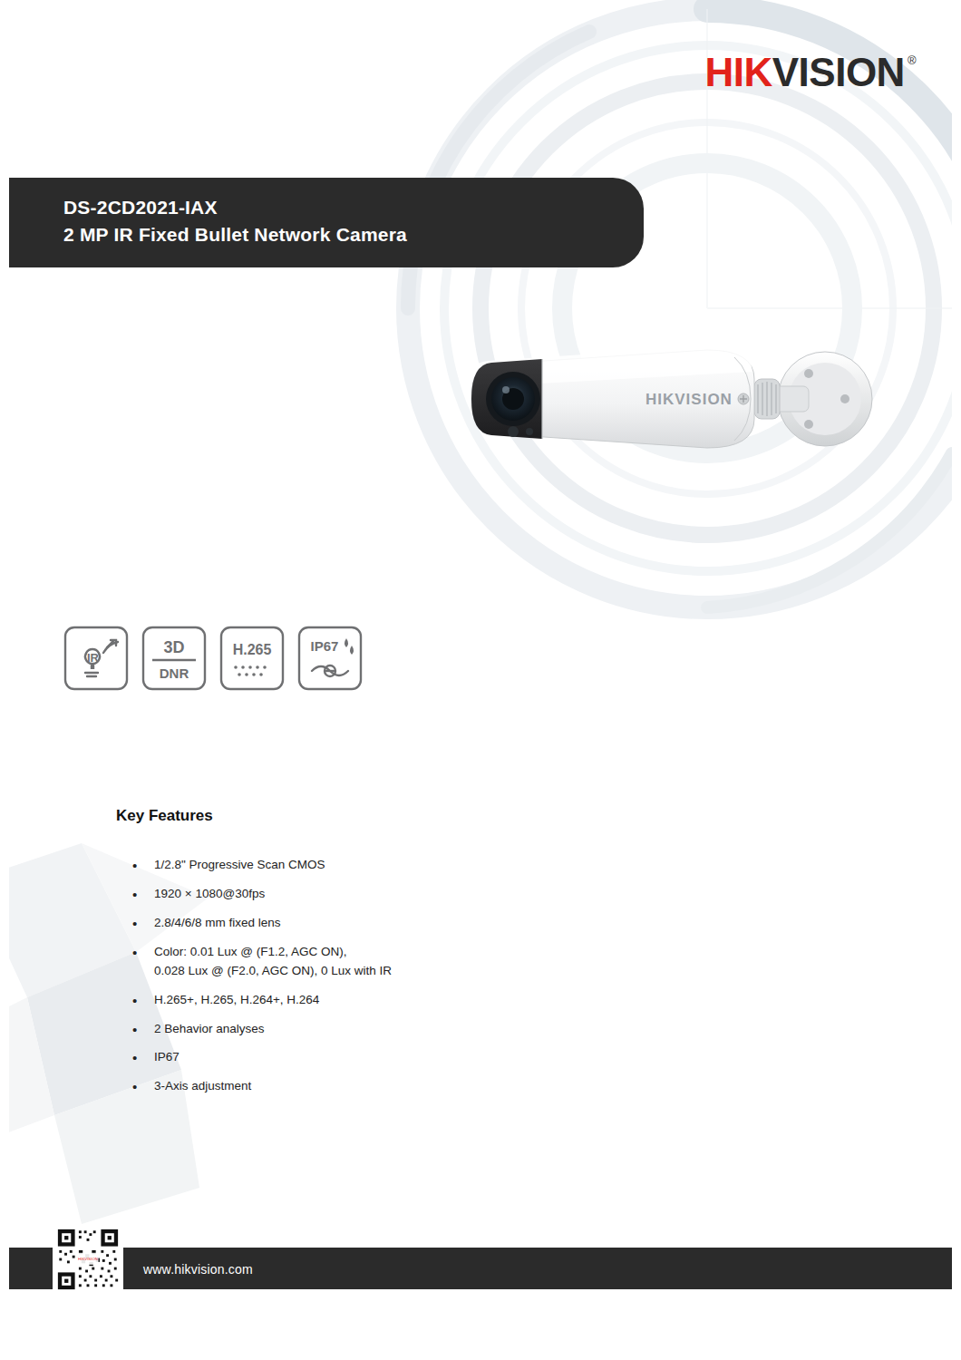HIK VISION®
DS-2CD2021-IAX 2 MP IR Fixed Bullet Network Camera
HIKVISION
IR
3D DNR
H.265
IP67
Key Features
1/2.8" Progressive Scan CMOS
1920 × 1080@30fps
2.8/4/6/8 mm fixed lens
Color: 0.01 Lux @ (F1.2, AGC ON), 0.028 Lux @ (F2.0, AGC ON), 0 Lux with IR
H.265+, H.265, H.264+, H.264
2 Behavior analyses
IP67
3-Axis adjustment
HIKVISION
www.hikvision.com